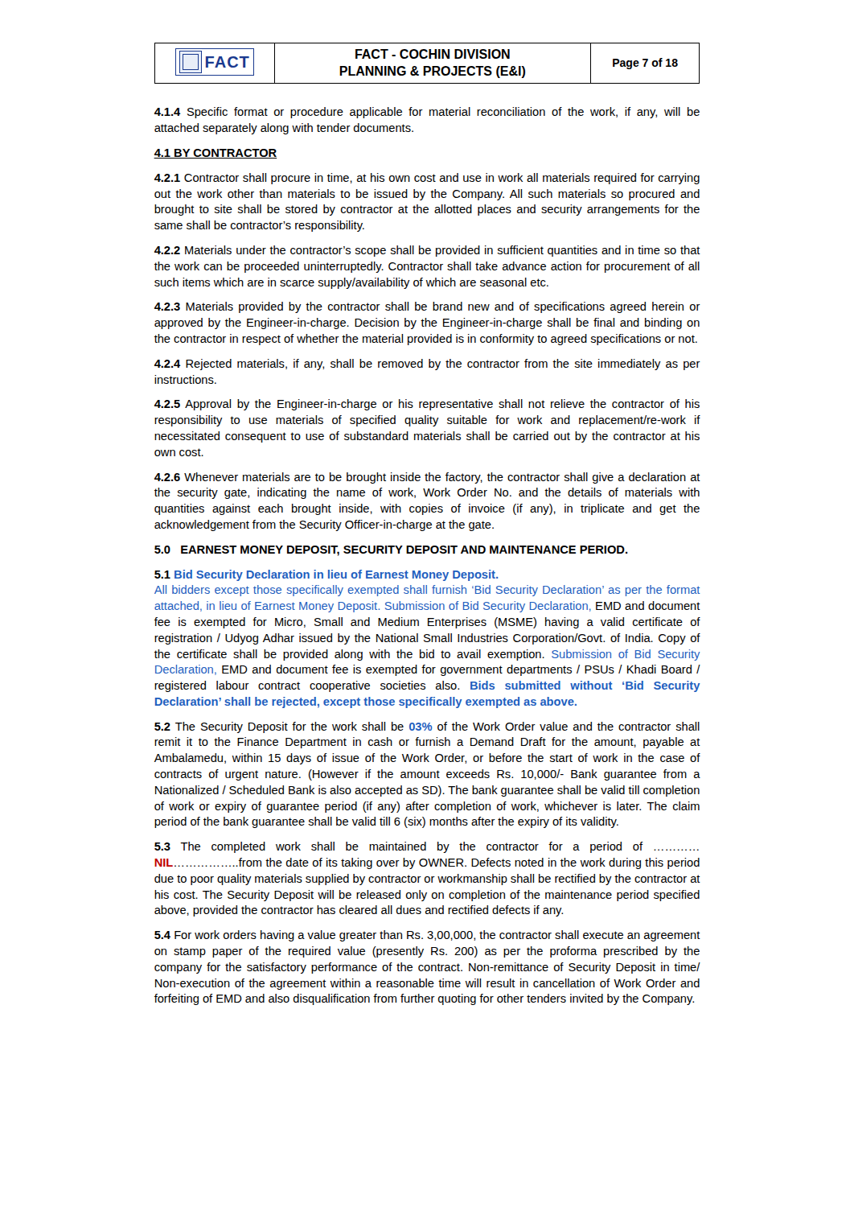| FACT | FACT - COCHIN DIVISION PLANNING & PROJECTS (E&I) | Page 7 of 18 |
4.1.4 Specific format or procedure applicable for material reconciliation of the work, if any, will be attached separately along with tender documents.
4.1 BY CONTRACTOR
4.2.1 Contractor shall procure in time, at his own cost and use in work all materials required for carrying out the work other than materials to be issued by the Company. All such materials so procured and brought to site shall be stored by contractor at the allotted places and security arrangements for the same shall be contractor’s responsibility.
4.2.2 Materials under the contractor’s scope shall be provided in sufficient quantities and in time so that the work can be proceeded uninterruptedly. Contractor shall take advance action for procurement of all such items which are in scarce supply/availability of which are seasonal etc.
4.2.3 Materials provided by the contractor shall be brand new and of specifications agreed herein or approved by the Engineer-in-charge. Decision by the Engineer-in-charge shall be final and binding on the contractor in respect of whether the material provided is in conformity to agreed specifications or not.
4.2.4 Rejected materials, if any, shall be removed by the contractor from the site immediately as per instructions.
4.2.5 Approval by the Engineer-in-charge or his representative shall not relieve the contractor of his responsibility to use materials of specified quality suitable for work and replacement/re-work if necessitated consequent to use of substandard materials shall be carried out by the contractor at his own cost.
4.2.6 Whenever materials are to be brought inside the factory, the contractor shall give a declaration at the security gate, indicating the name of work, Work Order No. and the details of materials with quantities against each brought inside, with copies of invoice (if any), in triplicate and get the acknowledgement from the Security Officer-in-charge at the gate.
5.0 EARNEST MONEY DEPOSIT, SECURITY DEPOSIT AND MAINTENANCE PERIOD.
5.1 Bid Security Declaration in lieu of Earnest Money Deposit.
All bidders except those specifically exempted shall furnish ‘Bid Security Declaration’ as per the format attached, in lieu of Earnest Money Deposit. Submission of Bid Security Declaration, EMD and document fee is exempted for Micro, Small and Medium Enterprises (MSME) having a valid certificate of registration / Udyog Adhar issued by the National Small Industries Corporation/Govt. of India. Copy of the certificate shall be provided along with the bid to avail exemption. Submission of Bid Security Declaration, EMD and document fee is exempted for government departments / PSUs / Khadi Board / registered labour contract cooperative societies also. Bids submitted without ‘Bid Security Declaration’ shall be rejected, except those specifically exempted as above.
5.2 The Security Deposit for the work shall be 03% of the Work Order value and the contractor shall remit it to the Finance Department in cash or furnish a Demand Draft for the amount, payable at Ambalamedu, within 15 days of issue of the Work Order, or before the start of work in the case of contracts of urgent nature. (However if the amount exceeds Rs. 10,000/- Bank guarantee from a Nationalized / Scheduled Bank is also accepted as SD). The bank guarantee shall be valid till completion of work or expiry of guarantee period (if any) after completion of work, whichever is later. The claim period of the bank guarantee shall be valid till 6 (six) months after the expiry of its validity.
5.3 The completed work shall be maintained by the contractor for a period of …………NIL……………..from the date of its taking over by OWNER. Defects noted in the work during this period due to poor quality materials supplied by contractor or workmanship shall be rectified by the contractor at his cost. The Security Deposit will be released only on completion of the maintenance period specified above, provided the contractor has cleared all dues and rectified defects if any.
5.4 For work orders having a value greater than Rs. 3,00,000, the contractor shall execute an agreement on stamp paper of the required value (presently Rs. 200) as per the proforma prescribed by the company for the satisfactory performance of the contract. Non-remittance of Security Deposit in time/ Non-execution of the agreement within a reasonable time will result in cancellation of Work Order and forfeiting of EMD and also disqualification from further quoting for other tenders invited by the Company.